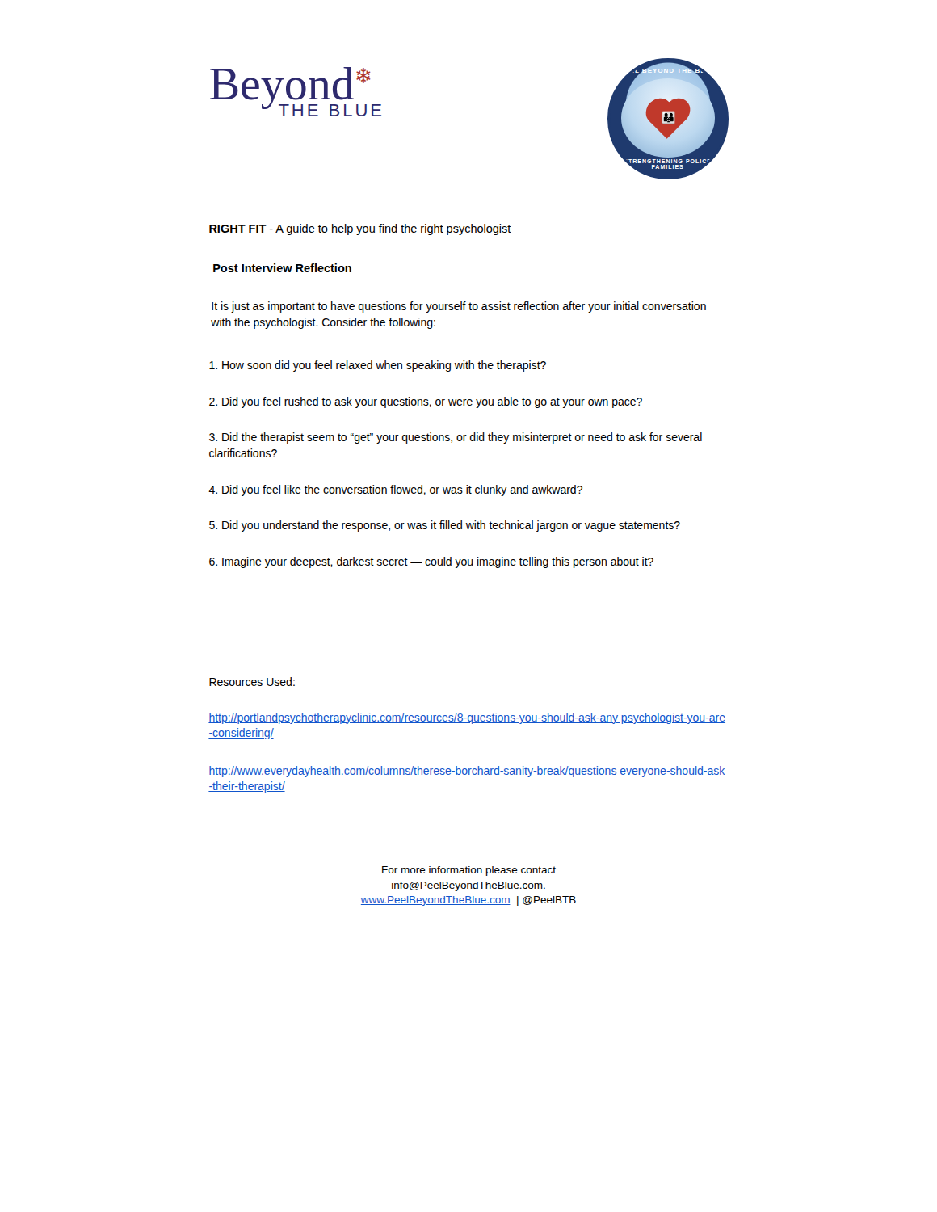Beyond❄
THE BLUE
PEEL BEYOND THE BLUE
👪
STRENGTHENING POLICE FAMILIES
RIGHT FIT - A guide to help you find the right psychologist
Post Interview Reflection
It is just as important to have questions for yourself to assist reflection after your initial conversation with the psychologist. Consider the following:
How soon did you feel relaxed when speaking with the therapist?
Did you feel rushed to ask your questions, or were you able to go at your own pace?
Did the therapist seem to “get” your questions, or did they misinterpret or need to ask for several clarifications?
Did you feel like the conversation flowed, or was it clunky and awkward?
Did you understand the response, or was it filled with technical jargon or vague statements?
Imagine your deepest, darkest secret — could you imagine telling this person about it?
Resources Used:
http://portlandpsychotherapyclinic.com/resources/8-questions-you-should-ask-any psychologist-you-are-considering/
http://www.everydayhealth.com/columns/therese-borchard-sanity-break/questions everyone-should-ask-their-therapist/
For more information please contact
info@PeelBeyondTheBlue.com.
www.PeelBeyondTheBlue.com | @PeelBTB